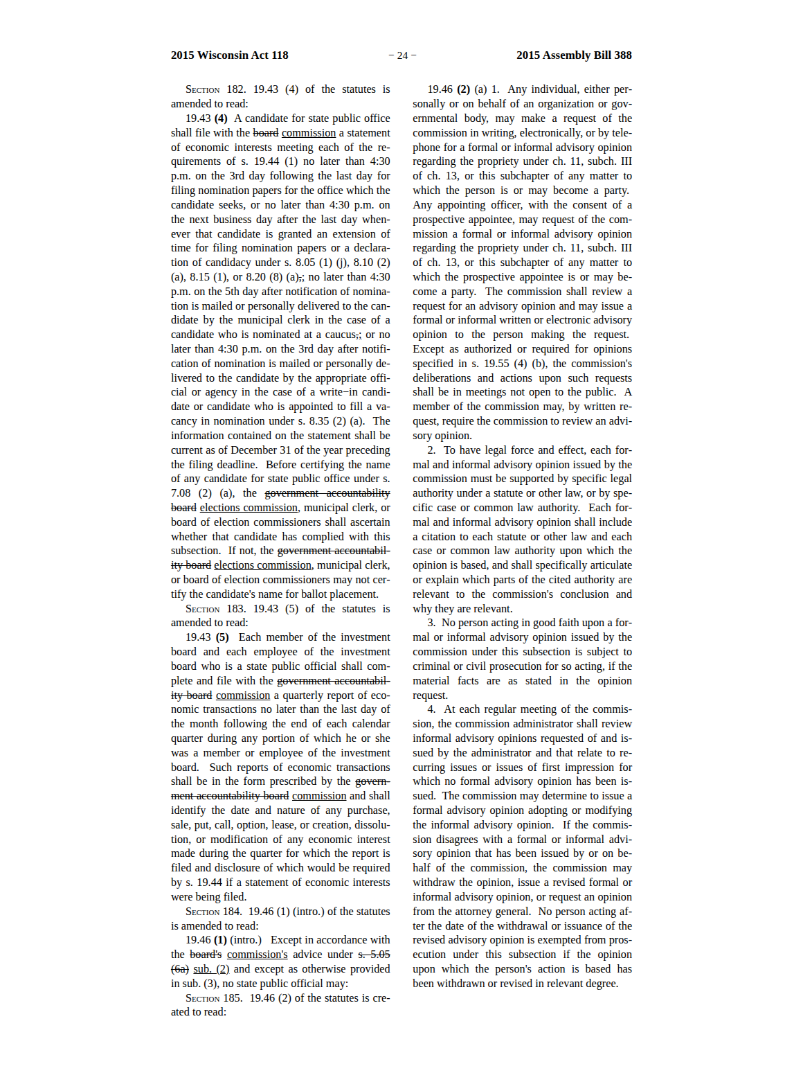2015 Wisconsin Act 118 − 24 − 2015 Assembly Bill 388
Section 182. 19.43 (4) of the statutes is amended to read:
19.43 (4) A candidate for state public office shall file with the board commission a statement of economic interests meeting each of the requirements of s. 19.44 (1) no later than 4:30 p.m. on the 3rd day following the last day for filing nomination papers for the office which the candidate seeks, or no later than 4:30 p.m. on the next business day after the last day whenever that candidate is granted an extension of time for filing nomination papers or a declaration of candidacy under s. 8.05 (1) (j), 8.10 (2) (a), 8.15 (1), or 8.20 (8) (a),; no later than 4:30 p.m. on the 5th day after notification of nomination is mailed or personally delivered to the candidate by the municipal clerk in the case of a candidate who is nominated at a caucus,; or no later than 4:30 p.m. on the 3rd day after notification of nomination is mailed or personally delivered to the candidate by the appropriate official or agency in the case of a write−in candidate or candidate who is appointed to fill a vacancy in nomination under s. 8.35 (2) (a). The information contained on the statement shall be current as of December 31 of the year preceding the filing deadline. Before certifying the name of any candidate for state public office under s. 7.08 (2) (a), the government accountability board elections commission, municipal clerk, or board of election commissioners shall ascertain whether that candidate has complied with this subsection. If not, the government accountability board elections commission, municipal clerk, or board of election commissioners may not certify the candidate's name for ballot placement.
Section 183. 19.43 (5) of the statutes is amended to read:
19.43 (5) Each member of the investment board and each employee of the investment board who is a state public official shall complete and file with the government accountability board commission a quarterly report of economic transactions no later than the last day of the month following the end of each calendar quarter during any portion of which he or she was a member or employee of the investment board. Such reports of economic transactions shall be in the form prescribed by the government accountability board commission and shall identify the date and nature of any purchase, sale, put, call, option, lease, or creation, dissolution, or modification of any economic interest made during the quarter for which the report is filed and disclosure of which would be required by s. 19.44 if a statement of economic interests were being filed.
Section 184. 19.46 (1) (intro.) of the statutes is amended to read:
19.46 (1) (intro.) Except in accordance with the board's commission's advice under s. 5.05 (6a) sub. (2) and except as otherwise provided in sub. (3), no state public official may:
Section 185. 19.46 (2) of the statutes is created to read:
19.46 (2) (a) 1. Any individual, either personally or on behalf of an organization or governmental body, may make a request of the commission in writing, electronically, or by telephone for a formal or informal advisory opinion regarding the propriety under ch. 11, subch. III of ch. 13, or this subchapter of any matter to which the person is or may become a party. Any appointing officer, with the consent of a prospective appointee, may request of the commission a formal or informal advisory opinion regarding the propriety under ch. 11, subch. III of ch. 13, or this subchapter of any matter to which the prospective appointee is or may become a party. The commission shall review a request for an advisory opinion and may issue a formal or informal written or electronic advisory opinion to the person making the request. Except as authorized or required for opinions specified in s. 19.55 (4) (b), the commission's deliberations and actions upon such requests shall be in meetings not open to the public. A member of the commission may, by written request, require the commission to review an advisory opinion.
2. To have legal force and effect, each formal and informal advisory opinion issued by the commission must be supported by specific legal authority under a statute or other law, or by specific case or common law authority. Each formal and informal advisory opinion shall include a citation to each statute or other law and each case or common law authority upon which the opinion is based, and shall specifically articulate or explain which parts of the cited authority are relevant to the commission's conclusion and why they are relevant.
3. No person acting in good faith upon a formal or informal advisory opinion issued by the commission under this subsection is subject to criminal or civil prosecution for so acting, if the material facts are as stated in the opinion request.
4. At each regular meeting of the commission, the commission administrator shall review informal advisory opinions requested of and issued by the administrator and that relate to recurring issues or issues of first impression for which no formal advisory opinion has been issued. The commission may determine to issue a formal advisory opinion adopting or modifying the informal advisory opinion. If the commission disagrees with a formal or informal advisory opinion that has been issued by or on behalf of the commission, the commission may withdraw the opinion, issue a revised formal or informal advisory opinion, or request an opinion from the attorney general. No person acting after the date of the withdrawal or issuance of the revised advisory opinion is exempted from prosecution under this subsection if the opinion upon which the person's action is based has been withdrawn or revised in relevant degree.